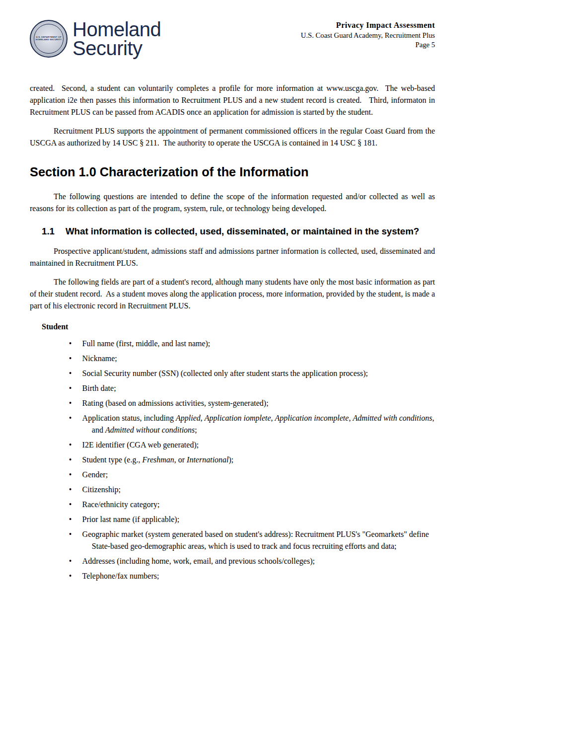Homeland Security
Privacy Impact Assessment
U.S. Coast Guard Academy, Recruitment Plus
Page 5
created. Second, a student can voluntarily completes a profile for more information at www.uscga.gov. The web-based application i2e then passes this information to Recruitment PLUS and a new student record is created. Third, informaton in Recruitment PLUS can be passed from ACADIS once an application for admission is started by the student.
Recruitment PLUS supports the appointment of permanent commissioned officers in the regular Coast Guard from the USCGA as authorized by 14 USC § 211. The authority to operate the USCGA is contained in 14 USC § 181.
Section 1.0 Characterization of the Information
The following questions are intended to define the scope of the information requested and/or collected as well as reasons for its collection as part of the program, system, rule, or technology being developed.
1.1 What information is collected, used, disseminated, or maintained in the system?
Prospective applicant/student, admissions staff and admissions partner information is collected, used, disseminated and maintained in Recruitment PLUS.
The following fields are part of a student's record, although many students have only the most basic information as part of their student record. As a student moves along the application process, more information, provided by the student, is made a part of his electronic record in Recruitment PLUS.
Student
Full name (first, middle, and last name);
Nickname;
Social Security number (SSN) (collected only after student starts the application process);
Birth date;
Rating (based on admissions activities, system-generated);
Application status, including Applied, Application iomplete, Application incomplete, Admitted with conditions, and Admitted without conditions;
I2E identifier (CGA web generated);
Student type (e.g., Freshman, or International);
Gender;
Citizenship;
Race/ethnicity category;
Prior last name (if applicable);
Geographic market (system generated based on student's address): Recruitment PLUS's "Geomarkets" define State-based geo-demographic areas, which is used to track and focus recruiting efforts and data;
Addresses (including home, work, email, and previous schools/colleges);
Telephone/fax numbers;